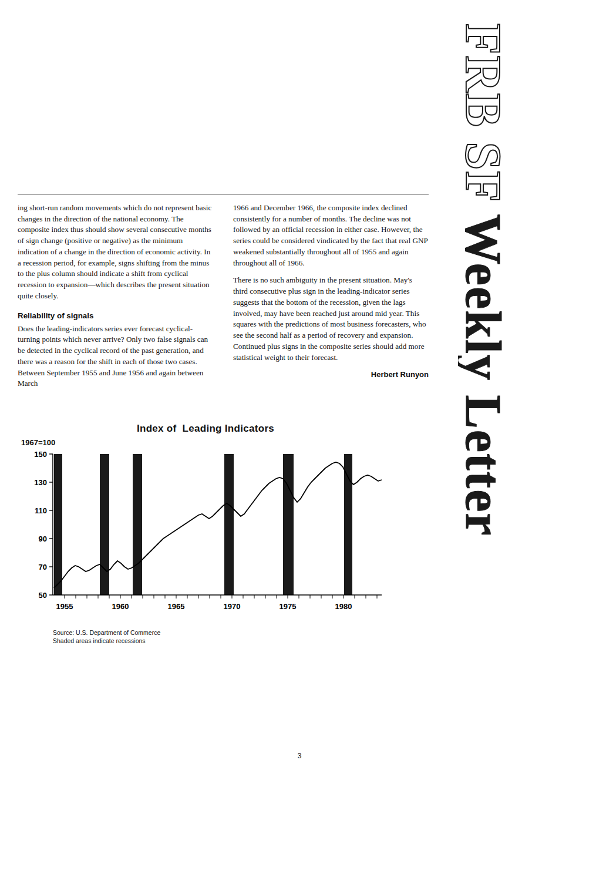FRB SF Weekly Letter
ing short-run random movements which do not represent basic changes in the direction of the national economy. The composite index thus should show several consecutive months of sign change (positive or negative) as the minimum indication of a change in the direction of economic activity. In a recession period, for example, signs shifting from the minus to the plus column should indicate a shift from cyclical recession to expansion—which describes the present situation quite closely.
Reliability of signals
Does the leading-indicators series ever forecast cyclical-turning points which never arrive? Only two false signals can be detected in the cyclical record of the past generation, and there was a reason for the shift in each of those two cases. Between September 1955 and June 1956 and again between March
1966 and December 1966, the composite index declined consistently for a number of months. The decline was not followed by an official recession in either case. However, the series could be considered vindicated by the fact that real GNP weakened substantially throughout all of 1955 and again throughout all of 1966.
There is no such ambiguity in the present situation. May's third consecutive plus sign in the leading-indicator series suggests that the bottom of the recession, given the lags involved, may have been reached just around mid year. This squares with the predictions of most business forecasters, who see the second half as a period of recovery and expansion. Continued plus signs in the composite series should add more statistical weight to their forecast.
Herbert Runyon
Index of Leading Indicators
1967=100
150 130 110 90 70 50 1955 1960 1965 1970 1975 1980
Source: U.S. Department of Commerce
Shaded areas indicate recessions
3